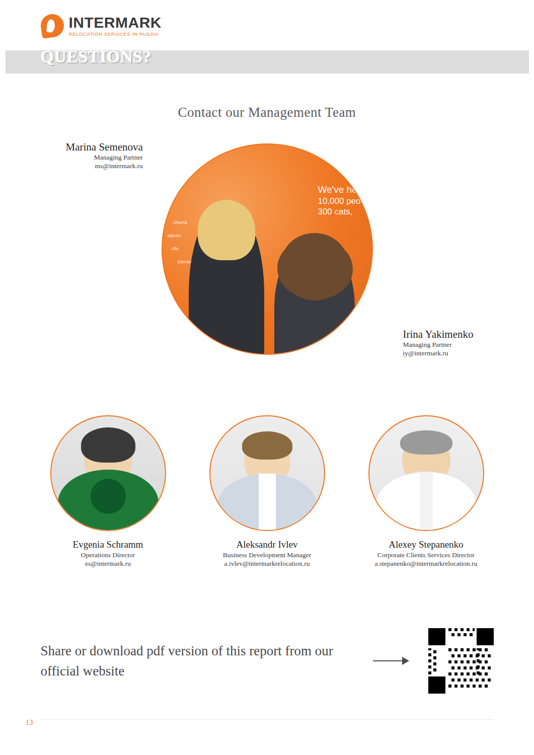INTERMARK
Relocation services in Russia
QUESTIONS?
Contact our Management Team
We've help10,000 peo 300 cats,
zhevsk atjerev Ufa Samara
Marina Semenova
Managing Partner
ms@intermark.ru
Irina Yakimenko
Managing Partner
iy@intermark.ru
Evgenia Schramm
Operations Director
es@intermark.ru
Aleksandr Ivlev
Business Development Manager
a.ivlev@intermarkrelocation.ru
Alexey Stepanenko
Corporate Clients Services Director
a.stepanenko@intermarkrelocation.ru
Share or download pdf version of this report from our official website
13